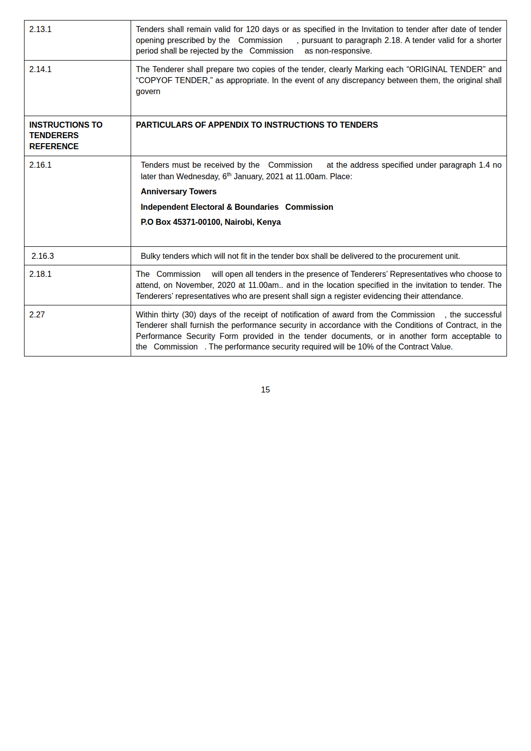| 2.13.1 | Tenders shall remain valid for 120 days or as specified in the Invitation to tender after date of tender opening prescribed by the Commission , pursuant to paragraph 2.18. A tender valid for a shorter period shall be rejected by the Commission as non-responsive. |
| 2.14.1 | The Tenderer shall prepare two copies of the tender, clearly Marking each “ORIGINAL TENDER” and “COPYOF TENDER,” as appropriate. In the event of any discrepancy between them, the original shall govern |
| INSTRUCTIONS TO TENDERERS REFERENCE | PARTICULARS OF APPENDIX TO INSTRUCTIONS TO TENDERS |
| 2.16.1 | Tenders must be received by the Commission at the address specified under paragraph 1.4 no later than Wednesday, 6 th January, 2021 at 11.00am. Place: Anniversary Towers Independent Electoral & Boundaries Commission P.O Box 45371-00100, Nairobi, Kenya |
| 2.16.3 | Bulky tenders which will not fit in the tender box shall be delivered to the procurement unit. |
| 2.18.1 | The Commission will open all tenders in the presence of Tenderers’ Representatives who choose to attend, on November, 2020 at 11.00am.. and in the location specified in the invitation to tender. The Tenderers’ representatives who are present shall sign a register evidencing their attendance. |
| 2.27 | Within thirty (30) days of the receipt of notification of award from the Commission , the successful Tenderer shall furnish the performance security in accordance with the Conditions of Contract, in the Performance Security Form provided in the tender documents, or in another form acceptable to the Commission . The performance security required will be 10% of the Contract Value. |
15